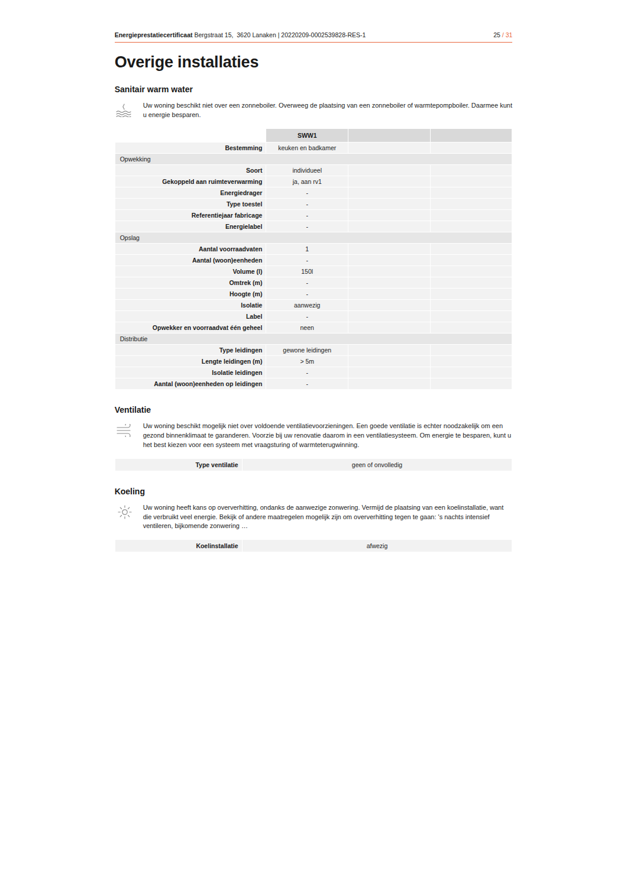Energieprestatiecertificaat Bergstraat 15, 3620 Lanaken | 20220209-0002539828-RES-1
25 / 31
Overige installaties
Sanitair warm water
Uw woning beschikt niet over een zonneboiler. Overweeg de plaatsing van een zonneboiler of warmtepompboiler. Daarmee kunt u energie besparen.
| Eigenschap | SWW1 | | |
| --- | --- | --- | --- |
| Bestemming | keuken en badkamer | | |
| Opwekking |
| Soort | individueel | | |
| Gekoppeld aan ruimteverwarming | ja, aan rv1 | | |
| Energiedrager | - | | |
| Type toestel | - | | |
| Referentiejaar fabricage | - | | |
| Energielabel | - | | |
| Opslag |
| Aantal voorraadvaten | 1 | | |
| Aantal (woon)eenheden | - | | |
| Volume (l) | 150l | | |
| Omtrek (m) | - | | |
| Hoogte (m) | - | | |
| Isolatie | aanwezig | | |
| Label | - | | |
| Opwekker en voorraadvat één geheel | neen | | |
| Distributie |
| Type leidingen | gewone leidingen | | |
| Lengte leidingen (m) | > 5m | | |
| Isolatie leidingen | - | | |
| Aantal (woon)eenheden op leidingen | - | | |
Ventilatie
Uw woning beschikt mogelijk niet over voldoende ventilatievoorzieningen. Een goede ventilatie is echter noodzakelijk om een gezond binnenklimaat te garanderen. Voorzie bij uw renovatie daarom in een ventilatiesysteem. Om energie te besparen, kunt u het best kiezen voor een systeem met vraagsturing of warmteterugwinning.
| Type ventilatie | geen of onvolledig |
Koeling
Uw woning heeft kans op oververhitting, ondanks de aanwezige zonwering. Vermijd de plaatsing van een koelinstallatie, want die verbruikt veel energie. Bekijk of andere maatregelen mogelijk zijn om oververhitting tegen te gaan: 's nachts intensief ventileren, bijkomende zonwering …
| Koelinstallatie | afwezig |